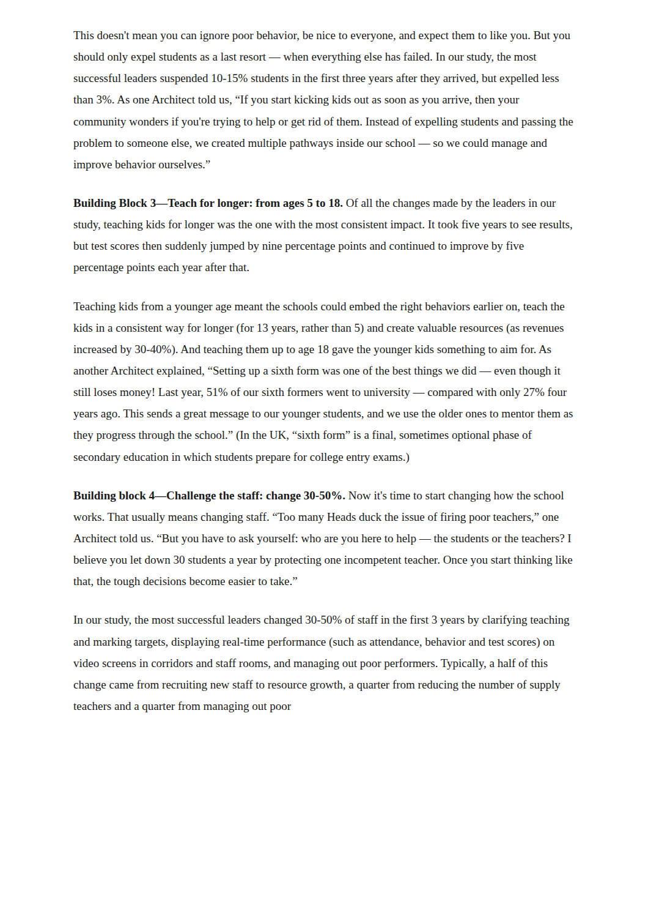This doesn't mean you can ignore poor behavior, be nice to everyone, and expect them to like you. But you should only expel students as a last resort — when everything else has failed. In our study, the most successful leaders suspended 10-15% students in the first three years after they arrived, but expelled less than 3%. As one Architect told us, “If you start kicking kids out as soon as you arrive, then your community wonders if you're trying to help or get rid of them. Instead of expelling students and passing the problem to someone else, we created multiple pathways inside our school — so we could manage and improve behavior ourselves.”
Building Block 3—Teach for longer: from ages 5 to 18. Of all the changes made by the leaders in our study, teaching kids for longer was the one with the most consistent impact. It took five years to see results, but test scores then suddenly jumped by nine percentage points and continued to improve by five percentage points each year after that.
Teaching kids from a younger age meant the schools could embed the right behaviors earlier on, teach the kids in a consistent way for longer (for 13 years, rather than 5) and create valuable resources (as revenues increased by 30-40%). And teaching them up to age 18 gave the younger kids something to aim for. As another Architect explained, “Setting up a sixth form was one of the best things we did — even though it still loses money! Last year, 51% of our sixth formers went to university — compared with only 27% four years ago. This sends a great message to our younger students, and we use the older ones to mentor them as they progress through the school.” (In the UK, “sixth form” is a final, sometimes optional phase of secondary education in which students prepare for college entry exams.)
Building block 4—Challenge the staff: change 30-50%. Now it's time to start changing how the school works. That usually means changing staff. “Too many Heads duck the issue of firing poor teachers,” one Architect told us. “But you have to ask yourself: who are you here to help — the students or the teachers? I believe you let down 30 students a year by protecting one incompetent teacher. Once you start thinking like that, the tough decisions become easier to take.”
In our study, the most successful leaders changed 30-50% of staff in the first 3 years by clarifying teaching and marking targets, displaying real-time performance (such as attendance, behavior and test scores) on video screens in corridors and staff rooms, and managing out poor performers. Typically, a half of this change came from recruiting new staff to resource growth, a quarter from reducing the number of supply teachers and a quarter from managing out poor